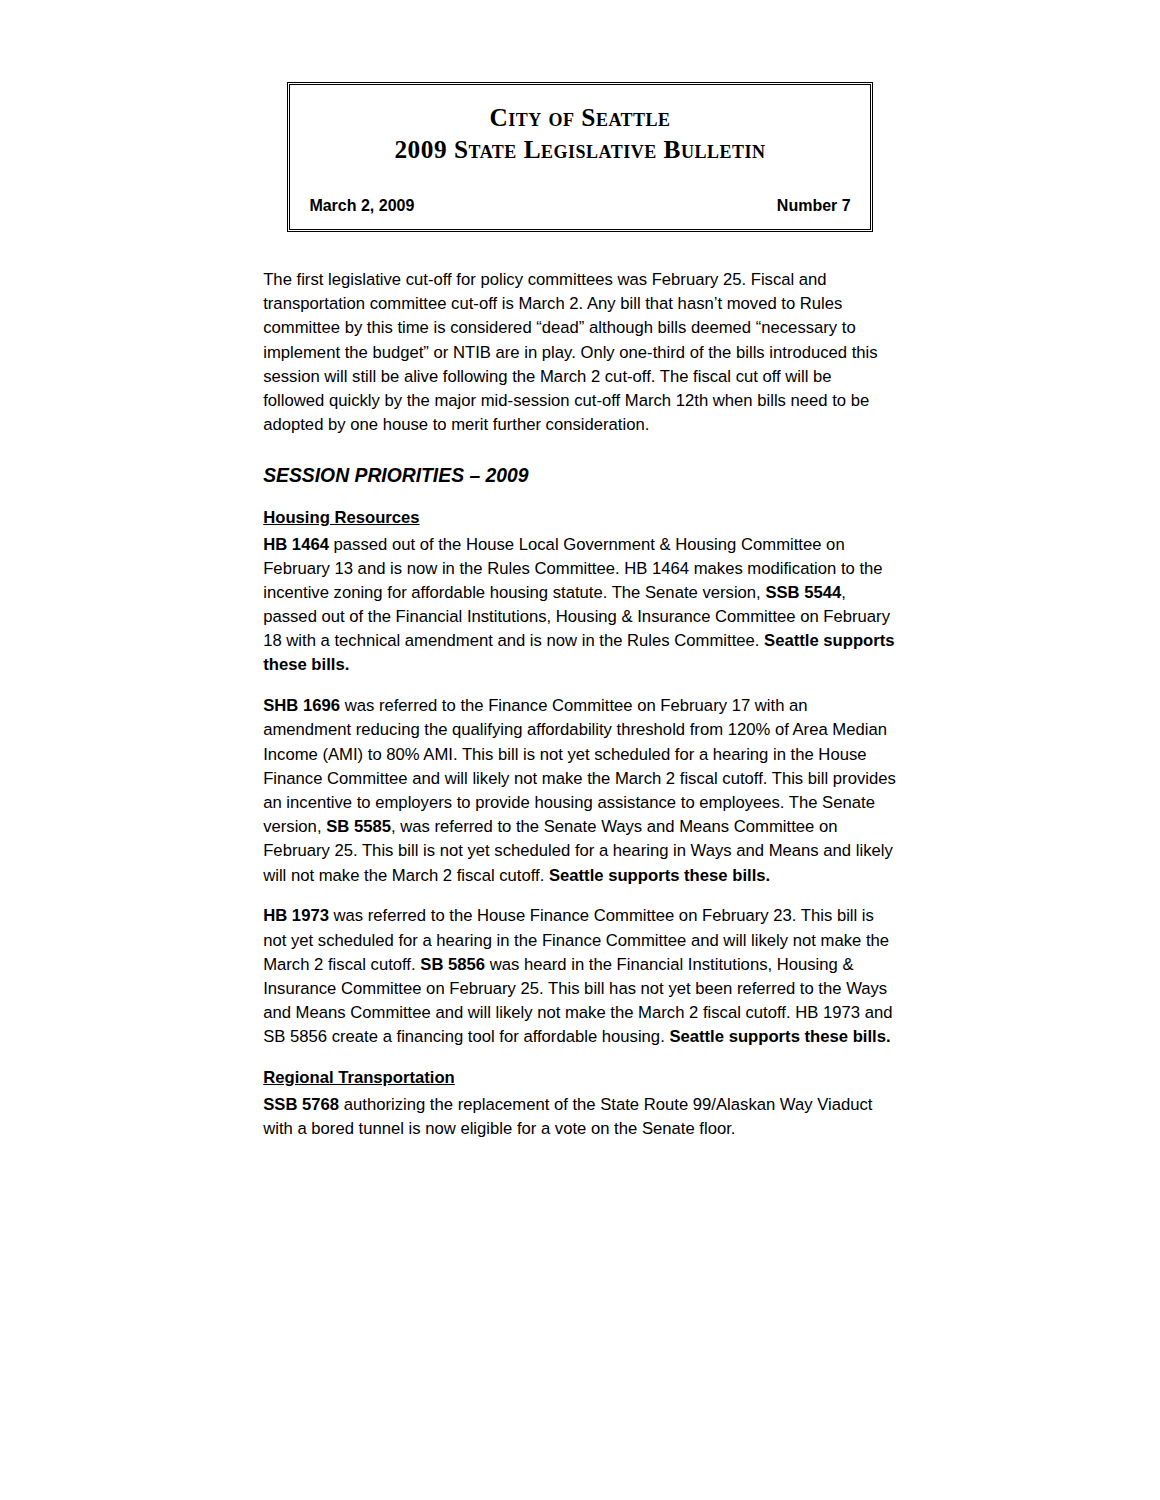City of Seattle2009 State Legislative Bulletin
March 2, 2009 Number 7
The first legislative cut-off for policy committees was February 25. Fiscal and transportation committee cut-off is March 2. Any bill that hasn’t moved to Rules committee by this time is considered “dead” although bills deemed “necessary to implement the budget” or NTIB are in play. Only one-third of the bills introduced this session will still be alive following the March 2 cut-off. The fiscal cut off will be followed quickly by the major mid-session cut-off March 12th when bills need to be adopted by one house to merit further consideration.
SESSION PRIORITIES – 2009
Housing Resources
HB 1464 passed out of the House Local Government & Housing Committee on February 13 and is now in the Rules Committee. HB 1464 makes modification to the incentive zoning for affordable housing statute. The Senate version, SSB 5544, passed out of the Financial Institutions, Housing & Insurance Committee on February 18 with a technical amendment and is now in the Rules Committee. Seattle supports these bills.
SHB 1696 was referred to the Finance Committee on February 17 with an amendment reducing the qualifying affordability threshold from 120% of Area Median Income (AMI) to 80% AMI. This bill is not yet scheduled for a hearing in the House Finance Committee and will likely not make the March 2 fiscal cutoff. This bill provides an incentive to employers to provide housing assistance to employees. The Senate version, SB 5585, was referred to the Senate Ways and Means Committee on February 25. This bill is not yet scheduled for a hearing in Ways and Means and likely will not make the March 2 fiscal cutoff. Seattle supports these bills.
HB 1973 was referred to the House Finance Committee on February 23. This bill is not yet scheduled for a hearing in the Finance Committee and will likely not make the March 2 fiscal cutoff. SB 5856 was heard in the Financial Institutions, Housing & Insurance Committee on February 25. This bill has not yet been referred to the Ways and Means Committee and will likely not make the March 2 fiscal cutoff. HB 1973 and SB 5856 create a financing tool for affordable housing. Seattle supports these bills.
Regional Transportation
SSB 5768 authorizing the replacement of the State Route 99/Alaskan Way Viaduct with a bored tunnel is now eligible for a vote on the Senate floor.